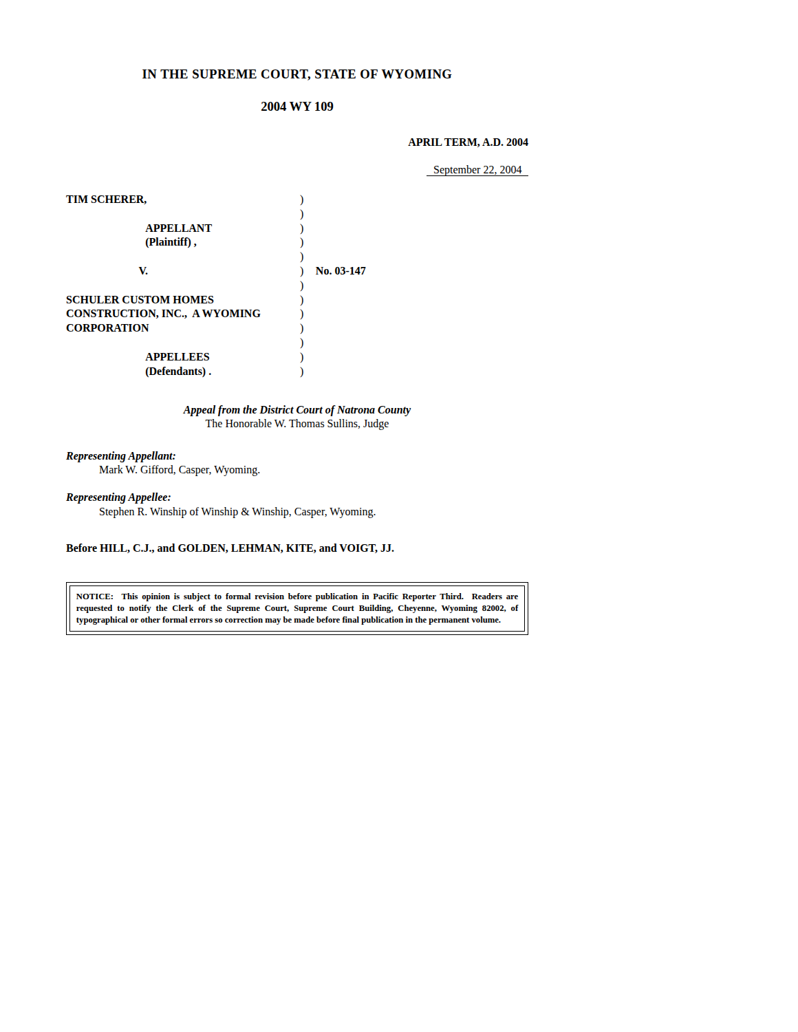IN THE SUPREME COURT, STATE OF WYOMING
2004 WY 109
APRIL TERM, A.D. 2004
September 22, 2004
| TIM SCHERER, | ) | |
| | ) | |
| Appellant | ) | |
| (Plaintiff) , | ) | |
| | ) | |
| v. | ) | No. 03-147 |
| | ) | |
| SCHULER CUSTOM HOMES | ) | |
| CONSTRUCTION, INC., a Wyoming | ) | |
| corporation | ) | |
| | ) | |
| Appellees | ) | |
| (Defendants) . | ) | |
Appeal from the District Court of Natrona County
The Honorable W. Thomas Sullins, Judge
Representing Appellant:
Mark W. Gifford, Casper, Wyoming.
Representing Appellee:
Stephen R. Winship of Winship & Winship, Casper, Wyoming.
Before HILL, C.J., and GOLDEN, LEHMAN, KITE, and VOIGT, JJ.
NOTICE: This opinion is subject to formal revision before publication in Pacific Reporter Third. Readers are requested to notify the Clerk of the Supreme Court, Supreme Court Building, Cheyenne, Wyoming 82002, of typographical or other formal errors so correction may be made before final publication in the permanent volume.